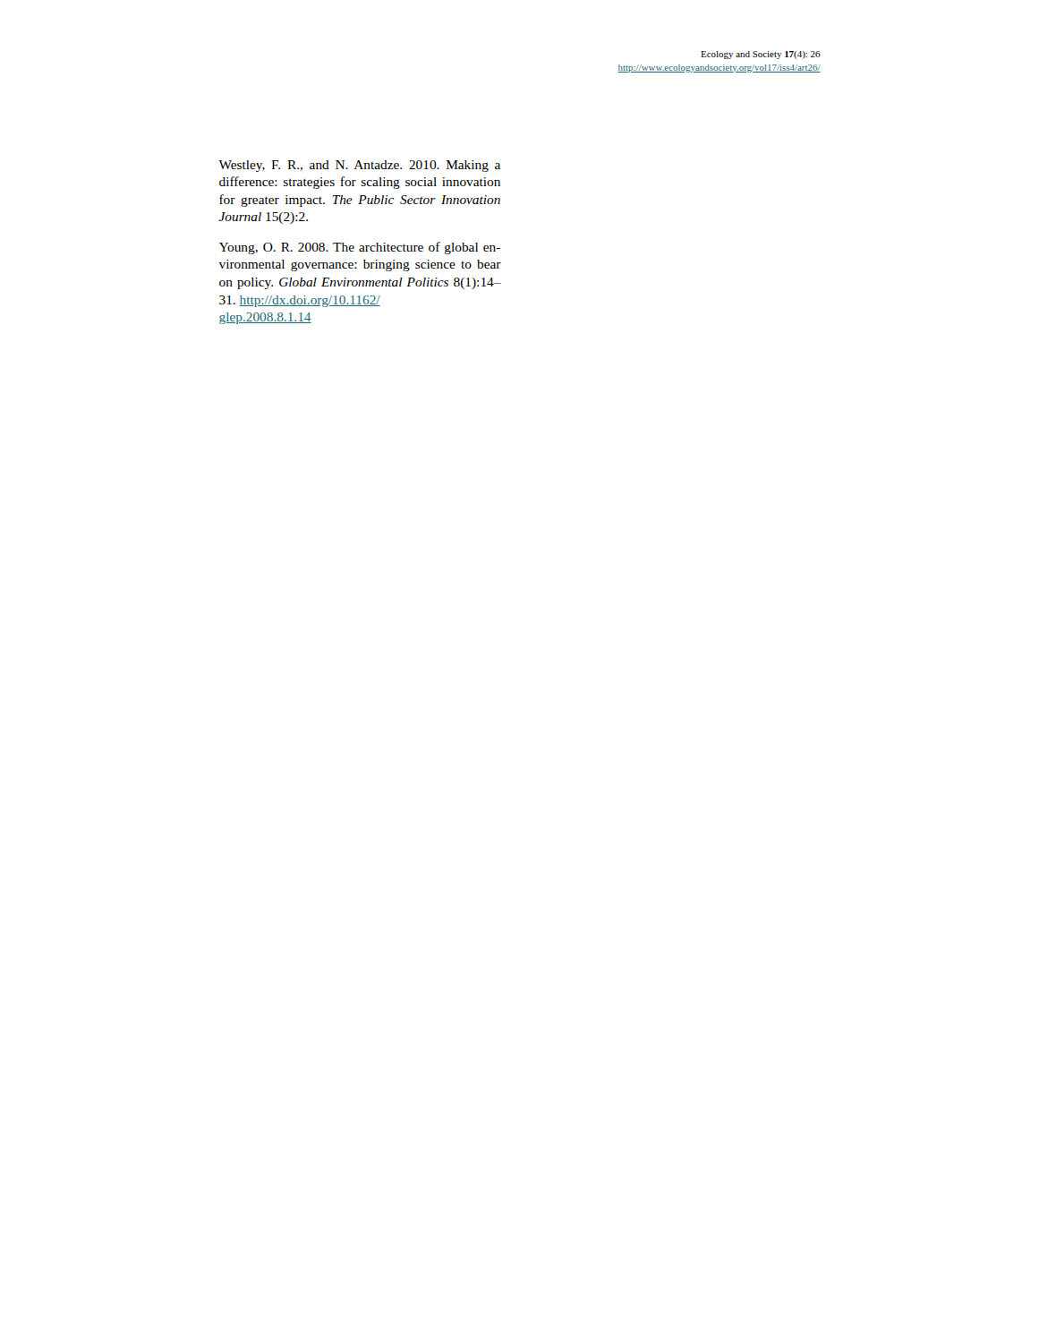Ecology and Society 17(4): 26
http://www.ecologyandsociety.org/vol17/iss4/art26/
Westley, F. R., and N. Antadze. 2010. Making a difference: strategies for scaling social innovation for greater impact. The Public Sector Innovation Journal 15(2):2.
Young, O. R. 2008. The architecture of global environmental governance: bringing science to bear on policy. Global Environmental Politics 8(1):14–31. http://dx.doi.org/10.1162/
glep.2008.8.1.14